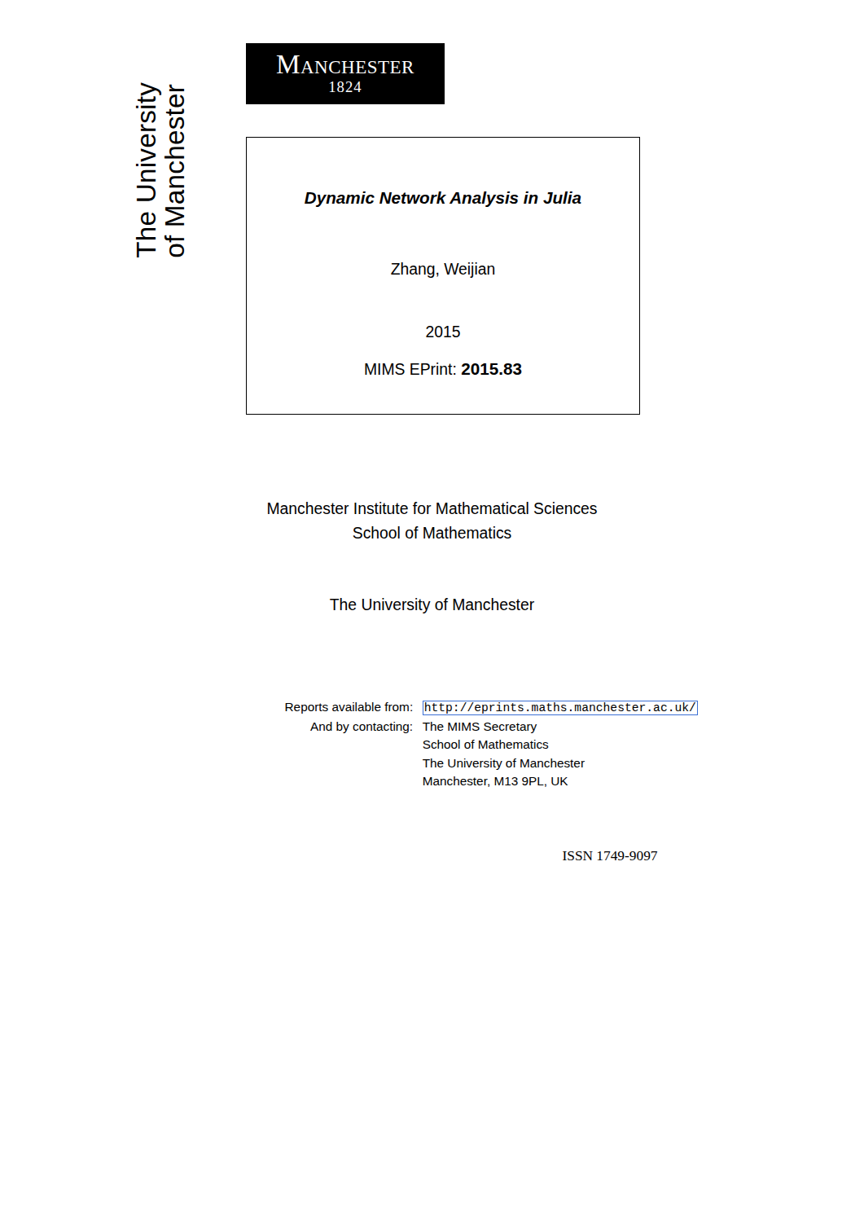The University of Manchester
Manchester 1824
Dynamic Network Analysis in Julia
Zhang, Weijian
2015
MIMS EPrint: 2015.83
Manchester Institute for Mathematical Sciences
School of Mathematics
The University of Manchester
| Reports available from: | http://eprints.maths.manchester.ac.uk/ |
| And by contacting: | The MIMS Secretary |
| | School of Mathematics |
| | The University of Manchester |
| | Manchester, M13 9PL, UK |
ISSN 1749-9097